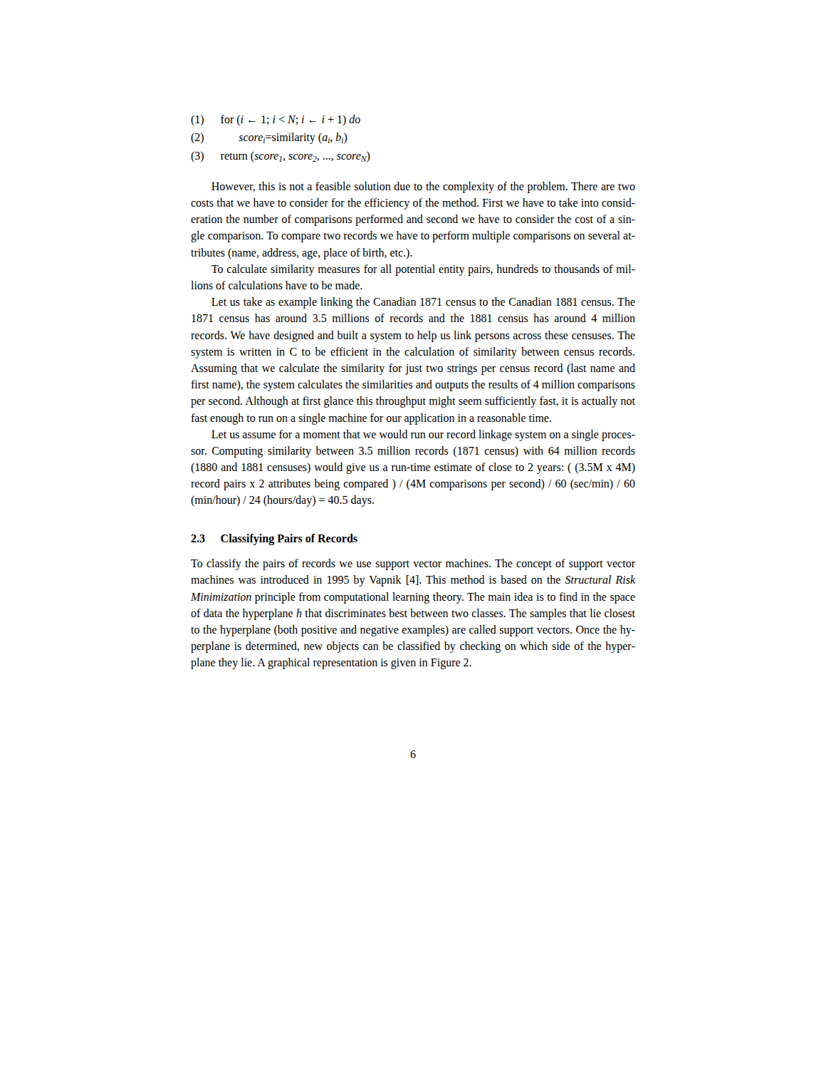(1) for (i ← 1; i < N; i ← i + 1) do
(2) scorei=similarity (ai, bi)
(3) return (score1, score2, ..., scoreN)
However, this is not a feasible solution due to the complexity of the problem. There are two costs that we have to consider for the efficiency of the method. First we have to take into consideration the number of comparisons performed and second we have to consider the cost of a single comparison. To compare two records we have to perform multiple comparisons on several attributes (name, address, age, place of birth, etc.).
To calculate similarity measures for all potential entity pairs, hundreds to thousands of millions of calculations have to be made.
Let us take as example linking the Canadian 1871 census to the Canadian 1881 census. The 1871 census has around 3.5 millions of records and the 1881 census has around 4 million records. We have designed and built a system to help us link persons across these censuses. The system is written in C to be efficient in the calculation of similarity between census records. Assuming that we calculate the similarity for just two strings per census record (last name and first name), the system calculates the similarities and outputs the results of 4 million comparisons per second. Although at first glance this throughput might seem sufficiently fast, it is actually not fast enough to run on a single machine for our application in a reasonable time.
Let us assume for a moment that we would run our record linkage system on a single processor. Computing similarity between 3.5 million records (1871 census) with 64 million records (1880 and 1881 censuses) would give us a run-time estimate of close to 2 years: ( (3.5M x 4M) record pairs x 2 attributes being compared ) / (4M comparisons per second) / 60 (sec/min) / 60 (min/hour) / 24 (hours/day) = 40.5 days.
2.3 Classifying Pairs of Records
To classify the pairs of records we use support vector machines. The concept of support vector machines was introduced in 1995 by Vapnik [4]. This method is based on the Structural Risk Minimization principle from computational learning theory. The main idea is to find in the space of data the hyperplane h that discriminates best between two classes. The samples that lie closest to the hyperplane (both positive and negative examples) are called support vectors. Once the hyperplane is determined, new objects can be classified by checking on which side of the hyperplane they lie. A graphical representation is given in Figure 2.
6